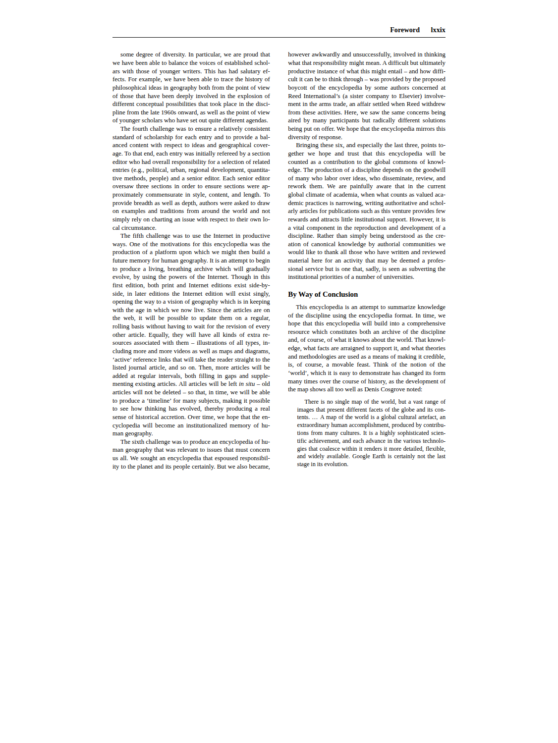Foreword lxxix
some degree of diversity. In particular, we are proud that we have been able to balance the voices of established scholars with those of younger writers. This has had salutary effects. For example, we have been able to trace the history of philosophical ideas in geography both from the point of view of those that have been deeply involved in the explosion of different conceptual possibilities that took place in the discipline from the late 1960s onward, as well as the point of view of younger scholars who have set out quite different agendas.
The fourth challenge was to ensure a relatively consistent standard of scholarship for each entry and to provide a balanced content with respect to ideas and geographical coverage. To that end, each entry was initially refereed by a section editor who had overall responsibility for a selection of related entries (e.g., political, urban, regional development, quantitative methods, people) and a senior editor. Each senior editor oversaw three sections in order to ensure sections were approximately commensurate in style, content, and length. To provide breadth as well as depth, authors were asked to draw on examples and traditions from around the world and not simply rely on charting an issue with respect to their own local circumstance.
The fifth challenge was to use the Internet in productive ways. One of the motivations for this encyclopedia was the production of a platform upon which we might then build a future memory for human geography. It is an attempt to begin to produce a living, breathing archive which will gradually evolve, by using the powers of the Internet. Though in this first edition, both print and Internet editions exist side-by-side, in later editions the Internet edition will exist singly, opening the way to a vision of geography which is in keeping with the age in which we now live. Since the articles are on the web, it will be possible to update them on a regular, rolling basis without having to wait for the revision of every other article. Equally, they will have all kinds of extra resources associated with them – illustrations of all types, including more and more videos as well as maps and diagrams, ‘active’ reference links that will take the reader straight to the listed journal article, and so on. Then, more articles will be added at regular intervals, both filling in gaps and supplementing existing articles. All articles will be left in situ – old articles will not be deleted – so that, in time, we will be able to produce a ‘timeline’ for many subjects, making it possible to see how thinking has evolved, thereby producing a real sense of historical accretion. Over time, we hope that the encyclopedia will become an institutionalized memory of human geography.
The sixth challenge was to produce an encyclopedia of human geography that was relevant to issues that must concern us all. We sought an encyclopedia that espoused responsibility to the planet and its people certainly. But we also became, however awkwardly and unsuccessfully, involved in thinking what that responsibility might mean. A difficult but ultimately productive instance of what this might entail – and how difficult it can be to think through – was provided by the proposed boycott of the encyclopedia by some authors concerned at Reed International’s (a sister company to Elsevier) involvement in the arms trade, an affair settled when Reed withdrew from these activities. Here, we saw the same concerns being aired by many participants but radically different solutions being put on offer. We hope that the encyclopedia mirrors this diversity of response.
Bringing these six, and especially the last three, points together we hope and trust that this encyclopedia will be counted as a contribution to the global commons of knowledge. The production of a discipline depends on the goodwill of many who labor over ideas, who disseminate, review, and rework them. We are painfully aware that in the current global climate of academia, when what counts as valued academic practices is narrowing, writing authoritative and scholarly articles for publications such as this venture provides few rewards and attracts little institutional support. However, it is a vital component in the reproduction and development of a discipline. Rather than simply being understood as the creation of canonical knowledge by authorial communities we would like to thank all those who have written and reviewed material here for an activity that may be deemed a professional service but is one that, sadly, is seen as subverting the institutional priorities of a number of universities.
By Way of Conclusion
This encyclopedia is an attempt to summarize knowledge of the discipline using the encyclopedia format. In time, we hope that this encyclopedia will build into a comprehensive resource which constitutes both an archive of the discipline and, of course, of what it knows about the world. That knowledge, what facts are arraigned to support it, and what theories and methodologies are used as a means of making it credible, is, of course, a movable feast. Think of the notion of the ‘world’, which it is easy to demonstrate has changed its form many times over the course of history, as the development of the map shows all too well as Denis Cosgrove noted:
There is no single map of the world, but a vast range of images that present different facets of the globe and its contents. … A map of the world is a global cultural artefact, an extraordinary human accomplishment, produced by contributions from many cultures. It is a highly sophisticated scientific achievement, and each advance in the various technologies that coalesce within it renders it more detailed, flexible, and widely available. Google Earth is certainly not the last stage in its evolution.